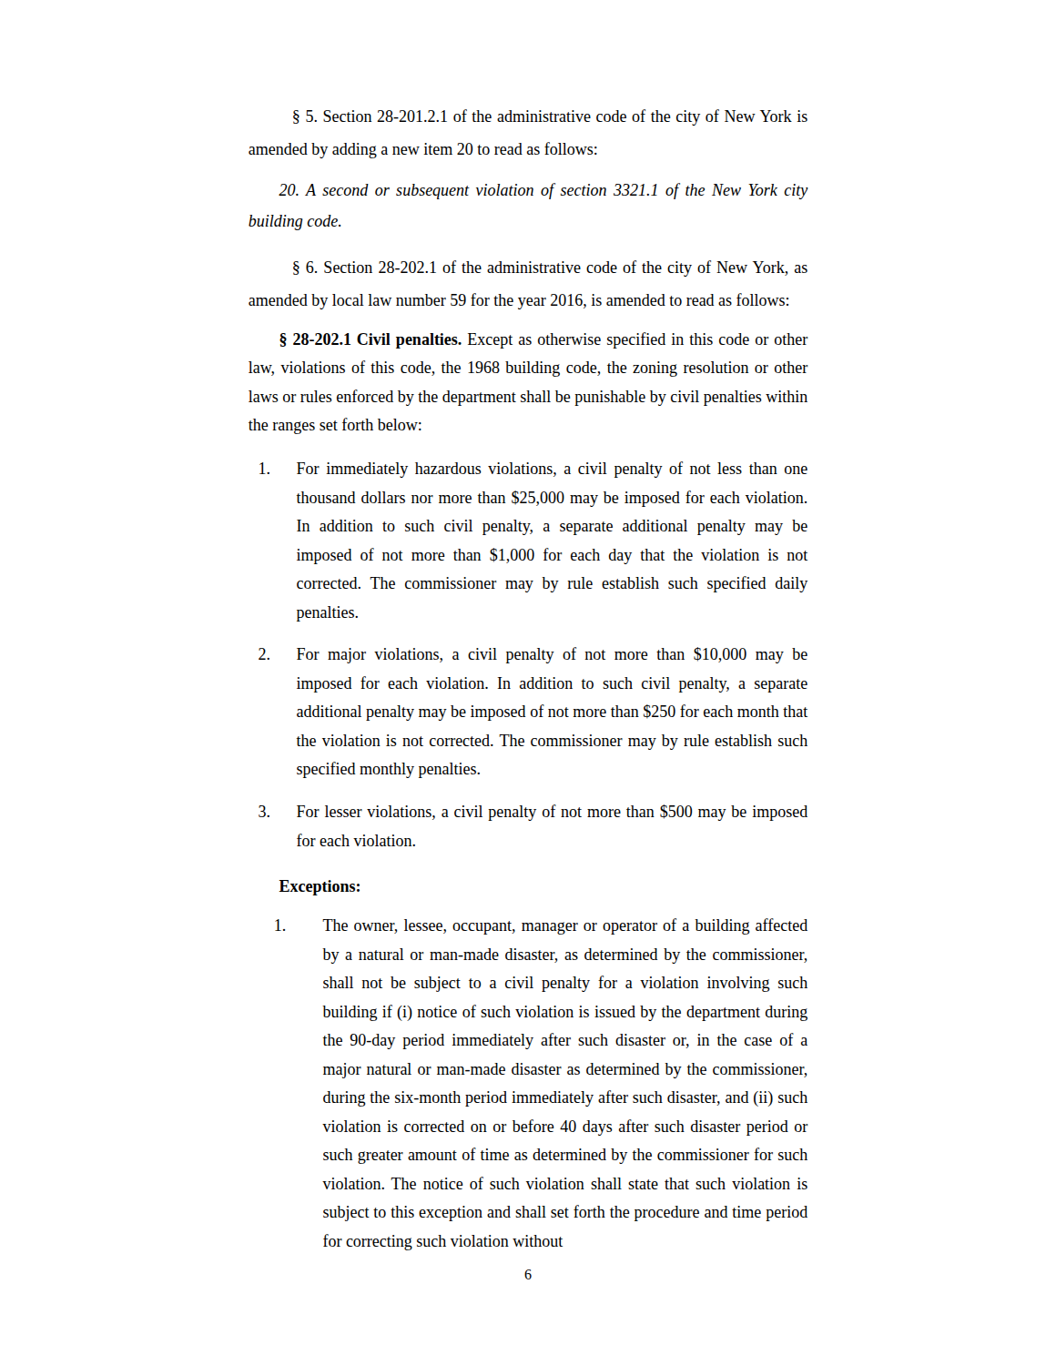§ 5. Section 28-201.2.1 of the administrative code of the city of New York is amended by adding a new item 20 to read as follows:
20. A second or subsequent violation of section 3321.1 of the New York city building code.
§ 6. Section 28-202.1 of the administrative code of the city of New York, as amended by local law number 59 for the year 2016, is amended to read as follows:
§ 28-202.1 Civil penalties. Except as otherwise specified in this code or other law, violations of this code, the 1968 building code, the zoning resolution or other laws or rules enforced by the department shall be punishable by civil penalties within the ranges set forth below:
1. For immediately hazardous violations, a civil penalty of not less than one thousand dollars nor more than $25,000 may be imposed for each violation. In addition to such civil penalty, a separate additional penalty may be imposed of not more than $1,000 for each day that the violation is not corrected. The commissioner may by rule establish such specified daily penalties.
2. For major violations, a civil penalty of not more than $10,000 may be imposed for each violation. In addition to such civil penalty, a separate additional penalty may be imposed of not more than $250 for each month that the violation is not corrected. The commissioner may by rule establish such specified monthly penalties.
3. For lesser violations, a civil penalty of not more than $500 may be imposed for each violation.
Exceptions:
1. The owner, lessee, occupant, manager or operator of a building affected by a natural or man-made disaster, as determined by the commissioner, shall not be subject to a civil penalty for a violation involving such building if (i) notice of such violation is issued by the department during the 90-day period immediately after such disaster or, in the case of a major natural or man-made disaster as determined by the commissioner, during the six-month period immediately after such disaster, and (ii) such violation is corrected on or before 40 days after such disaster period or such greater amount of time as determined by the commissioner for such violation. The notice of such violation shall state that such violation is subject to this exception and shall set forth the procedure and time period for correcting such violation without
6